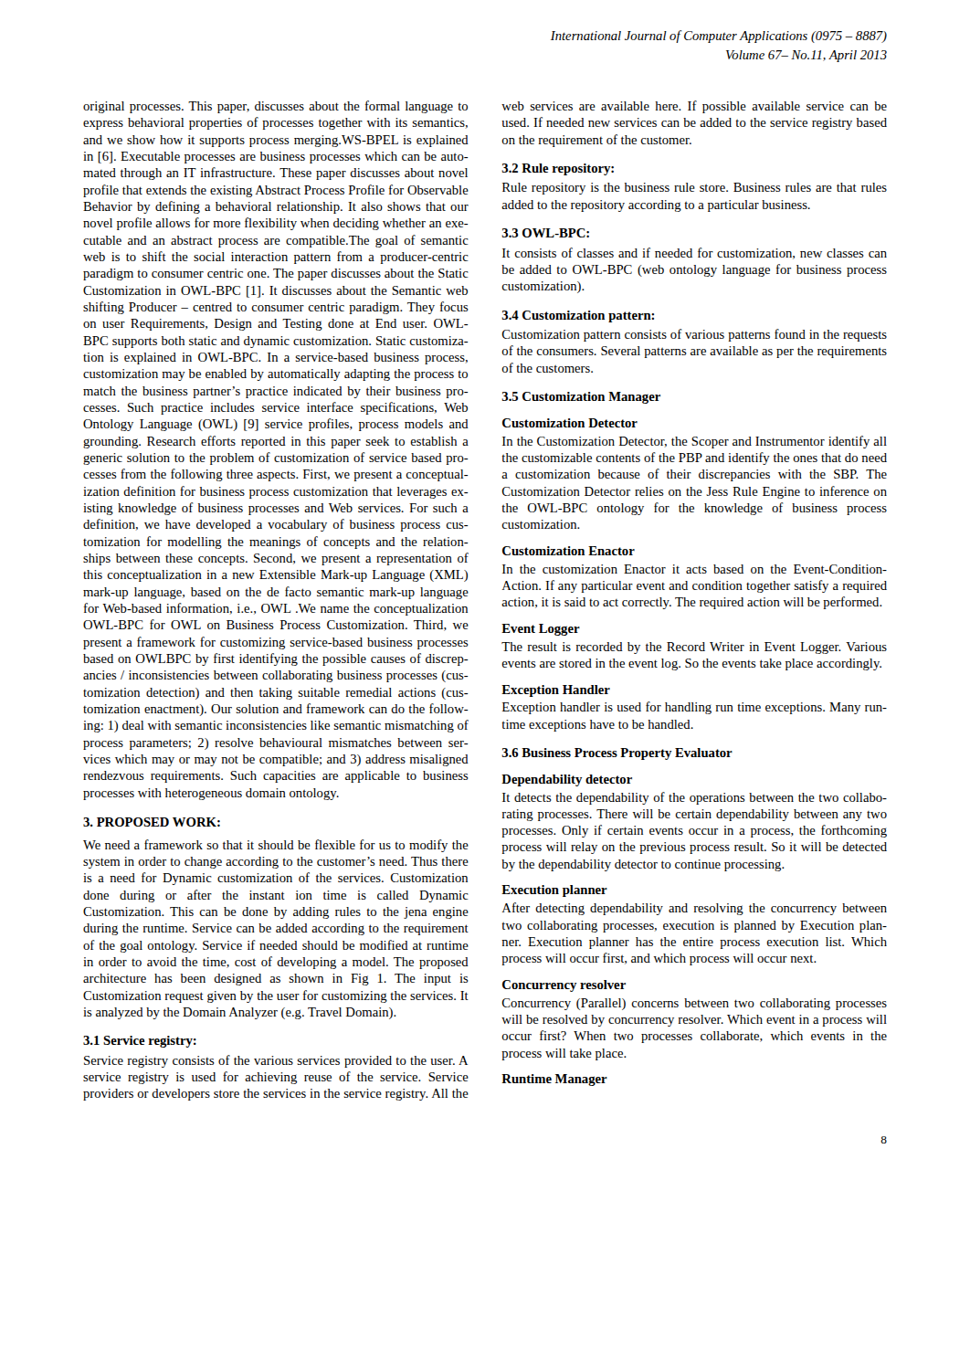International Journal of Computer Applications (0975 – 8887)
Volume 67– No.11, April 2013
original processes. This paper, discusses about the formal language to express behavioral properties of processes together with its semantics, and we show how it supports process merging.WS-BPEL is explained in [6]. Executable processes are business processes which can be automated through an IT infrastructure. These paper discusses about novel profile that extends the existing Abstract Process Profile for Observable Behavior by defining a behavioral relationship. It also shows that our novel profile allows for more flexibility when deciding whether an executable and an abstract process are compatible.The goal of semantic web is to shift the social interaction pattern from a producer-centric paradigm to consumer centric one. The paper discusses about the Static Customization in OWL-BPC [1]. It discusses about the Semantic web shifting Producer – centred to consumer centric paradigm. They focus on user Requirements, Design and Testing done at End user. OWL-BPC supports both static and dynamic customization. Static customization is explained in OWL-BPC. In a service-based business process, customization may be enabled by automatically adapting the process to match the business partner’s practice indicated by their business processes. Such practice includes service interface specifications, Web Ontology Language (OWL) [9] service profiles, process models and grounding. Research efforts reported in this paper seek to establish a generic solution to the problem of customization of service based processes from the following three aspects. First, we present a conceptualization definition for business process customization that leverages existing knowledge of business processes and Web services. For such a definition, we have developed a vocabulary of business process customization for modelling the meanings of concepts and the relationships between these concepts. Second, we present a representation of this conceptualization in a new Extensible Mark-up Language (XML) mark-up language, based on the de facto semantic mark-up language for Web-based information, i.e., OWL .We name the conceptualization OWL-BPC for OWL on Business Process Customization. Third, we present a framework for customizing service-based business processes based on OWLBPC by first identifying the possible causes of discrepancies / inconsistencies between collaborating business processes (customization detection) and then taking suitable remedial actions (customization enactment). Our solution and framework can do the following: 1) deal with semantic inconsistencies like semantic mismatching of process parameters; 2) resolve behavioural mismatches between services which may or may not be compatible; and 3) address misaligned rendezvous requirements. Such capacities are applicable to business processes with heterogeneous domain ontology.
3. PROPOSED WORK:
We need a framework so that it should be flexible for us to modify the system in order to change according to the customer’s need. Thus there is a need for Dynamic customization of the services. Customization done during or after the instant ion time is called Dynamic Customization. This can be done by adding rules to the jena engine during the runtime. Service can be added according to the requirement of the goal ontology. Service if needed should be modified at runtime in order to avoid the time, cost of developing a model. The proposed architecture has been designed as shown in Fig 1. The input is Customization request given by the user for customizing the services. It is analyzed by the Domain Analyzer (e.g. Travel Domain).
3.1 Service registry:
Service registry consists of the various services provided to the user. A service registry is used for achieving reuse of the service. Service providers or developers store the services in the service registry. All the web services are available here. If possible available service can be used. If needed new services can be added to the service registry based on the requirement of the customer.
3.2 Rule repository:
Rule repository is the business rule store. Business rules are that rules added to the repository according to a particular business.
3.3 OWL-BPC:
It consists of classes and if needed for customization, new classes can be added to OWL-BPC (web ontology language for business process customization).
3.4 Customization pattern:
Customization pattern consists of various patterns found in the requests of the consumers. Several patterns are available as per the requirements of the customers.
3.5 Customization Manager
Customization Detector
In the Customization Detector, the Scoper and Instrumentor identify all the customizable contents of the PBP and identify the ones that do need a customization because of their discrepancies with the SBP. The Customization Detector relies on the Jess Rule Engine to inference on the OWL-BPC ontology for the knowledge of business process customization.
Customization Enactor
In the customization Enactor it acts based on the Event-Condition- Action. If any particular event and condition together satisfy a required action, it is said to act correctly. The required action will be performed.
Event Logger
The result is recorded by the Record Writer in Event Logger. Various events are stored in the event log. So the events take place accordingly.
Exception Handler
Exception handler is used for handling run time exceptions. Many runtime exceptions have to be handled.
3.6 Business Process Property Evaluator
Dependability detector
It detects the dependability of the operations between the two collaborating processes. There will be certain dependability between any two processes. Only if certain events occur in a process, the forthcoming process will relay on the previous process result. So it will be detected by the dependability detector to continue processing.
Execution planner
After detecting dependability and resolving the concurrency between two collaborating processes, execution is planned by Execution planner. Execution planner has the entire process execution list. Which process will occur first, and which process will occur next.
Concurrency resolver
Concurrency (Parallel) concerns between two collaborating processes will be resolved by concurrency resolver. Which event in a process will occur first? When two processes collaborate, which events in the process will take place.
Runtime Manager
8